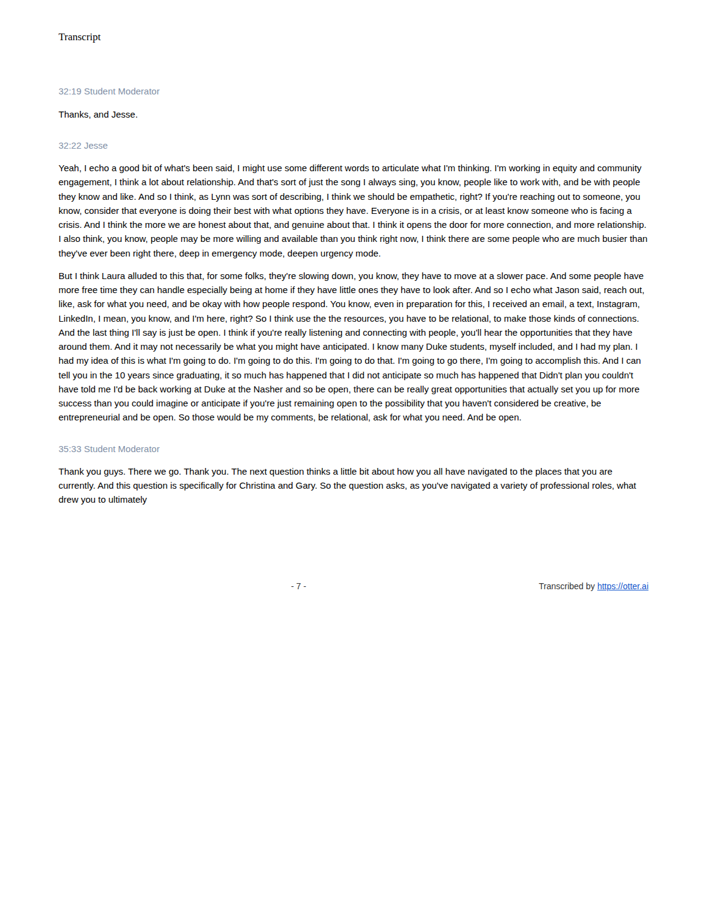Transcript
32:19 Student Moderator
Thanks, and Jesse.
32:22 Jesse
Yeah, I echo a good bit of what's been said, I might use some different words to articulate what I'm thinking. I'm working in equity and community engagement, I think a lot about relationship. And that's sort of just the song I always sing, you know, people like to work with, and be with people they know and like. And so I think, as Lynn was sort of describing, I think we should be empathetic, right? If you're reaching out to someone, you know, consider that everyone is doing their best with what options they have. Everyone is in a crisis, or at least know someone who is facing a crisis. And I think the more we are honest about that, and genuine about that. I think it opens the door for more connection, and more relationship. I also think, you know, people may be more willing and available than you think right now, I think there are some people who are much busier than they've ever been right there, deep in emergency mode, deepen urgency mode.
But I think Laura alluded to this that, for some folks, they're slowing down, you know, they have to move at a slower pace. And some people have more free time they can handle especially being at home if they have little ones they have to look after. And so I echo what Jason said, reach out, like, ask for what you need, and be okay with how people respond. You know, even in preparation for this, I received an email, a text, Instagram, LinkedIn, I mean, you know, and I'm here, right? So I think use the the resources, you have to be relational, to make those kinds of connections. And the last thing I'll say is just be open. I think if you're really listening and connecting with people, you'll hear the opportunities that they have around them. And it may not necessarily be what you might have anticipated. I know many Duke students, myself included, and I had my plan. I had my idea of this is what I'm going to do. I'm going to do this. I'm going to do that. I'm going to go there, I'm going to accomplish this. And I can tell you in the 10 years since graduating, it so much has happened that I did not anticipate so much has happened that Didn't plan you couldn't have told me I'd be back working at Duke at the Nasher and so be open, there can be really great opportunities that actually set you up for more success than you could imagine or anticipate if you're just remaining open to the possibility that you haven't considered be creative, be entrepreneurial and be open. So those would be my comments, be relational, ask for what you need. And be open.
35:33 Student Moderator
Thank you guys. There we go. Thank you. The next question thinks a little bit about how you all have navigated to the places that you are currently. And this question is specifically for Christina and Gary. So the question asks, as you've navigated a variety of professional roles, what drew you to ultimately
- 7 - Transcribed by https://otter.ai